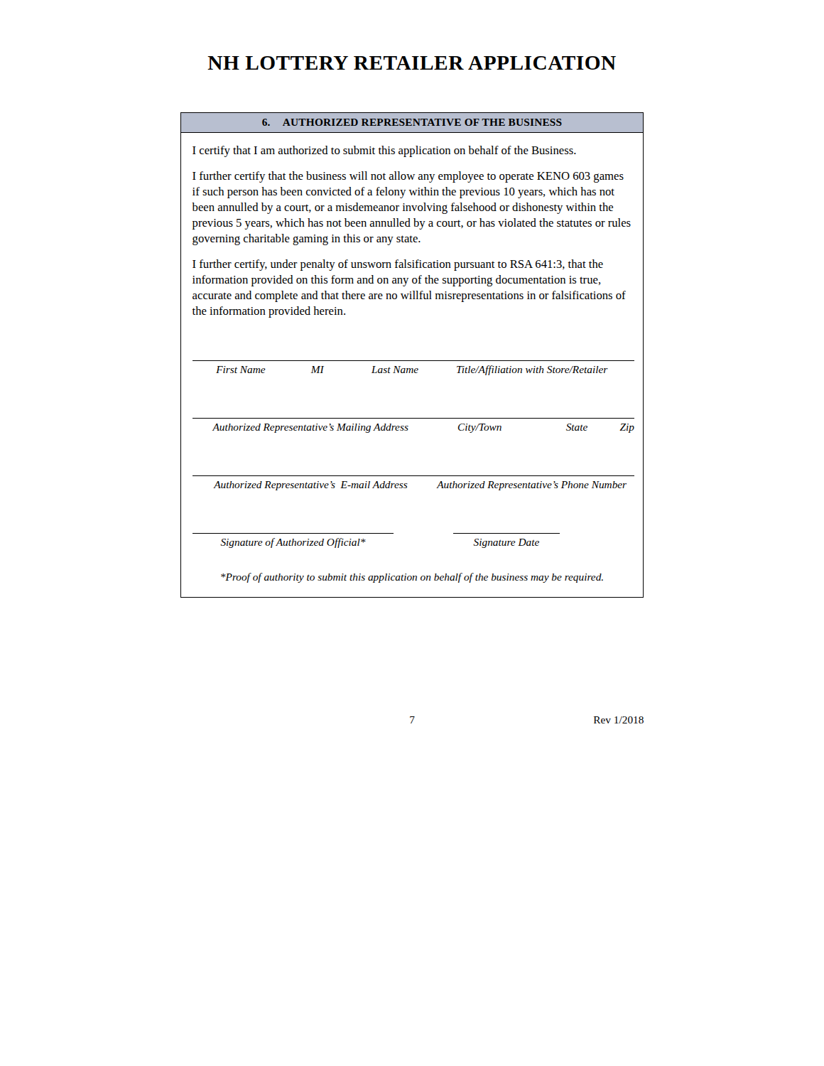NH LOTTERY RETAILER APPLICATION
6. AUTHORIZED REPRESENTATIVE OF THE BUSINESS
I certify that I am authorized to submit this application on behalf of the Business.
I further certify that the business will not allow any employee to operate KENO 603 games if such person has been convicted of a felony within the previous 10 years, which has not been annulled by a court, or a misdemeanor involving falsehood or dishonesty within the previous 5 years, which has not been annulled by a court, or has violated the statutes or rules governing charitable gaming in this or any state.
I further certify, under penalty of unsworn falsification pursuant to RSA 641:3, that the information provided on this form and on any of the supporting documentation is true, accurate and complete and that there are no willful misrepresentations in or falsifications of the information provided herein.
| First Name MI Last Name | Title/Affiliation with Store/Retailer |
| Authorized Representative’s Mailing Address City/Town State Zip |
| Authorized Representative’s E-mail Address | Authorized Representative’s Phone Number |
| Signature of Authorized Official* | Signature Date |
*Proof of authority to submit this application on behalf of the business may be required.
7
Rev 1/2018